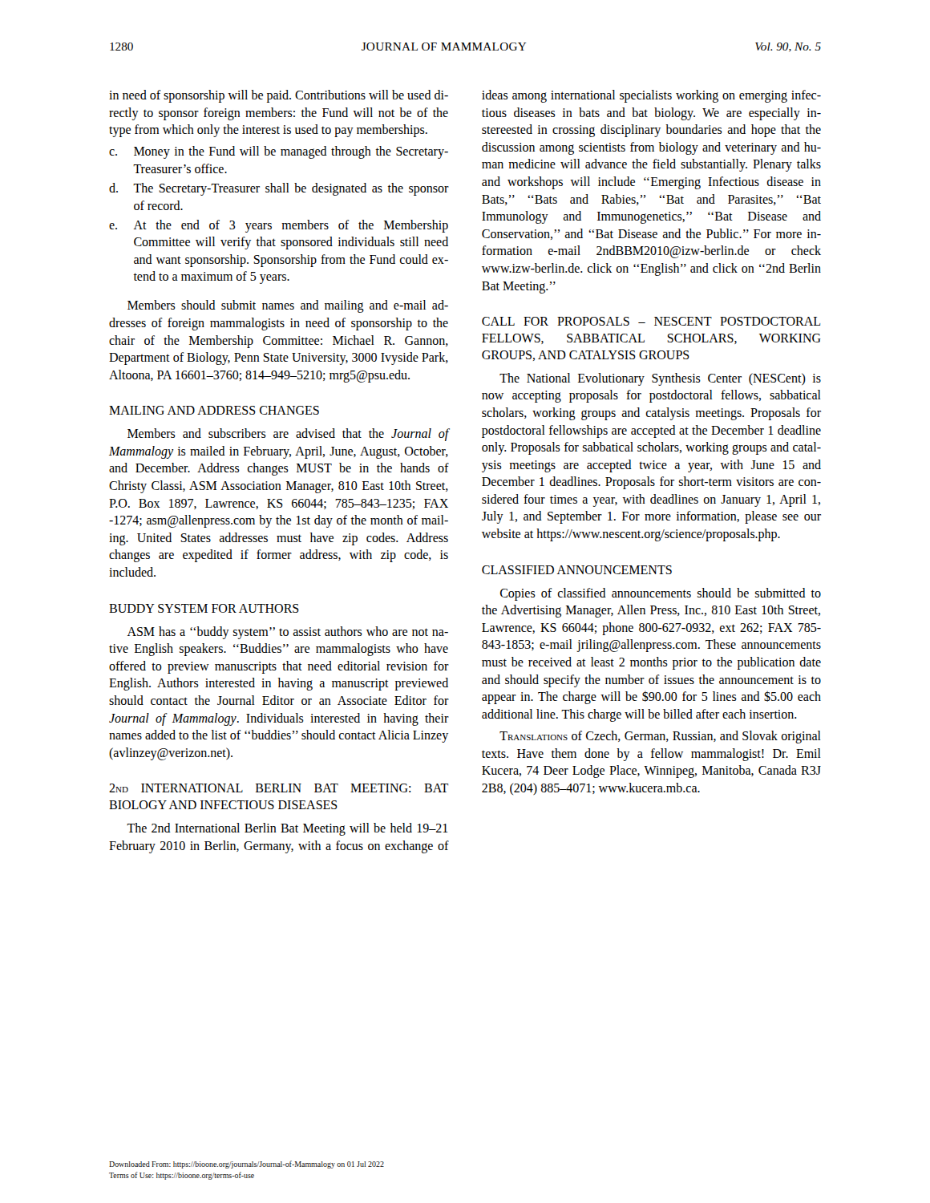1280 JOURNAL OF MAMMALOGY Vol. 90, No. 5
in need of sponsorship will be paid. Contributions will be used directly to sponsor foreign members: the Fund will not be of the type from which only the interest is used to pay memberships.
c. Money in the Fund will be managed through the Secretary-Treasurer’s office.
d. The Secretary-Treasurer shall be designated as the sponsor of record.
e. At the end of 3 years members of the Membership Committee will verify that sponsored individuals still need and want sponsorship. Sponsorship from the Fund could extend to a maximum of 5 years.
Members should submit names and mailing and e-mail addresses of foreign mammalogists in need of sponsorship to the chair of the Membership Committee: Michael R. Gannon, Department of Biology, Penn State University, 3000 Ivyside Park, Altoona, PA 16601–3760; 814–949–5210; mrg5@psu.edu.
Mailing and Address Changes
Members and subscribers are advised that the Journal of Mammalogy is mailed in February, April, June, August, October, and December. Address changes MUST be in the hands of Christy Classi, ASM Association Manager, 810 East 10th Street, P.O. Box 1897, Lawrence, KS 66044; 785–843–1235; FAX -1274; asm@allenpress.com by the 1st day of the month of mailing. United States addresses must have zip codes. Address changes are expedited if former address, with zip code, is included.
Buddy System for Authors
ASM has a ‘‘buddy system’’ to assist authors who are not native English speakers. ‘‘Buddies’’ are mammalogists who have offered to preview manuscripts that need editorial revision for English. Authors interested in having a manuscript previewed should contact the Journal Editor or an Associate Editor for Journal of Mammalogy. Individuals interested in having their names added to the list of ‘‘buddies’’ should contact Alicia Linzey (avlinzey@verizon.net).
2nd International Berlin Bat Meeting: Bat Biology and Infectious Diseases
The 2nd International Berlin Bat Meeting will be held 19–21 February 2010 in Berlin, Germany, with a focus on exchange of ideas among international specialists working on emerging infectious diseases in bats and bat biology. We are especially instereested in crossing disciplinary boundaries and hope that the discussion among scientists from biology and veterinary and human medicine will advance the field substantially. Plenary talks and workshops will include ‘‘Emerging Infectious disease in Bats,’’ ‘‘Bats and Rabies,’’ ‘‘Bat and Parasites,’’ ‘‘Bat Immunology and Immunogenetics,’’ ‘‘Bat Disease and Conservation,’’ and ‘‘Bat Disease and the Public.’’ For more information e-mail 2ndBBM2010@izw-berlin.de or check www.izw-berlin.de. click on ‘‘English’’ and click on ‘‘2nd Berlin Bat Meeting.’’
Call for Proposals – NESCent Postdoctoral Fellows, Sabbatical Scholars, Working Groups, and Catalysis Groups
The National Evolutionary Synthesis Center (NESCent) is now accepting proposals for postdoctoral fellows, sabbatical scholars, working groups and catalysis meetings. Proposals for postdoctoral fellowships are accepted at the December 1 deadline only. Proposals for sabbatical scholars, working groups and catalysis meetings are accepted twice a year, with June 15 and December 1 deadlines. Proposals for short-term visitors are considered four times a year, with deadlines on January 1, April 1, July 1, and September 1. For more information, please see our website at https://www.nescent.org/science/proposals.php.
Classified Announcements
Copies of classified announcements should be submitted to the Advertising Manager, Allen Press, Inc., 810 East 10th Street, Lawrence, KS 66044; phone 800-627-0932, ext 262; FAX 785-843-1853; e-mail jriling@allenpress.com. These announcements must be received at least 2 months prior to the publication date and should specify the number of issues the announcement is to appear in. The charge will be $90.00 for 5 lines and $5.00 each additional line. This charge will be billed after each insertion.
Translations of Czech, German, Russian, and Slovak original texts. Have them done by a fellow mammalogist! Dr. Emil Kucera, 74 Deer Lodge Place, Winnipeg, Manitoba, Canada R3J 2B8, (204) 885–4071; www.kucera.mb.ca.
Downloaded From: https://bioone.org/journals/Journal-of-Mammalogy on 01 Jul 2022
Terms of Use: https://bioone.org/terms-of-use